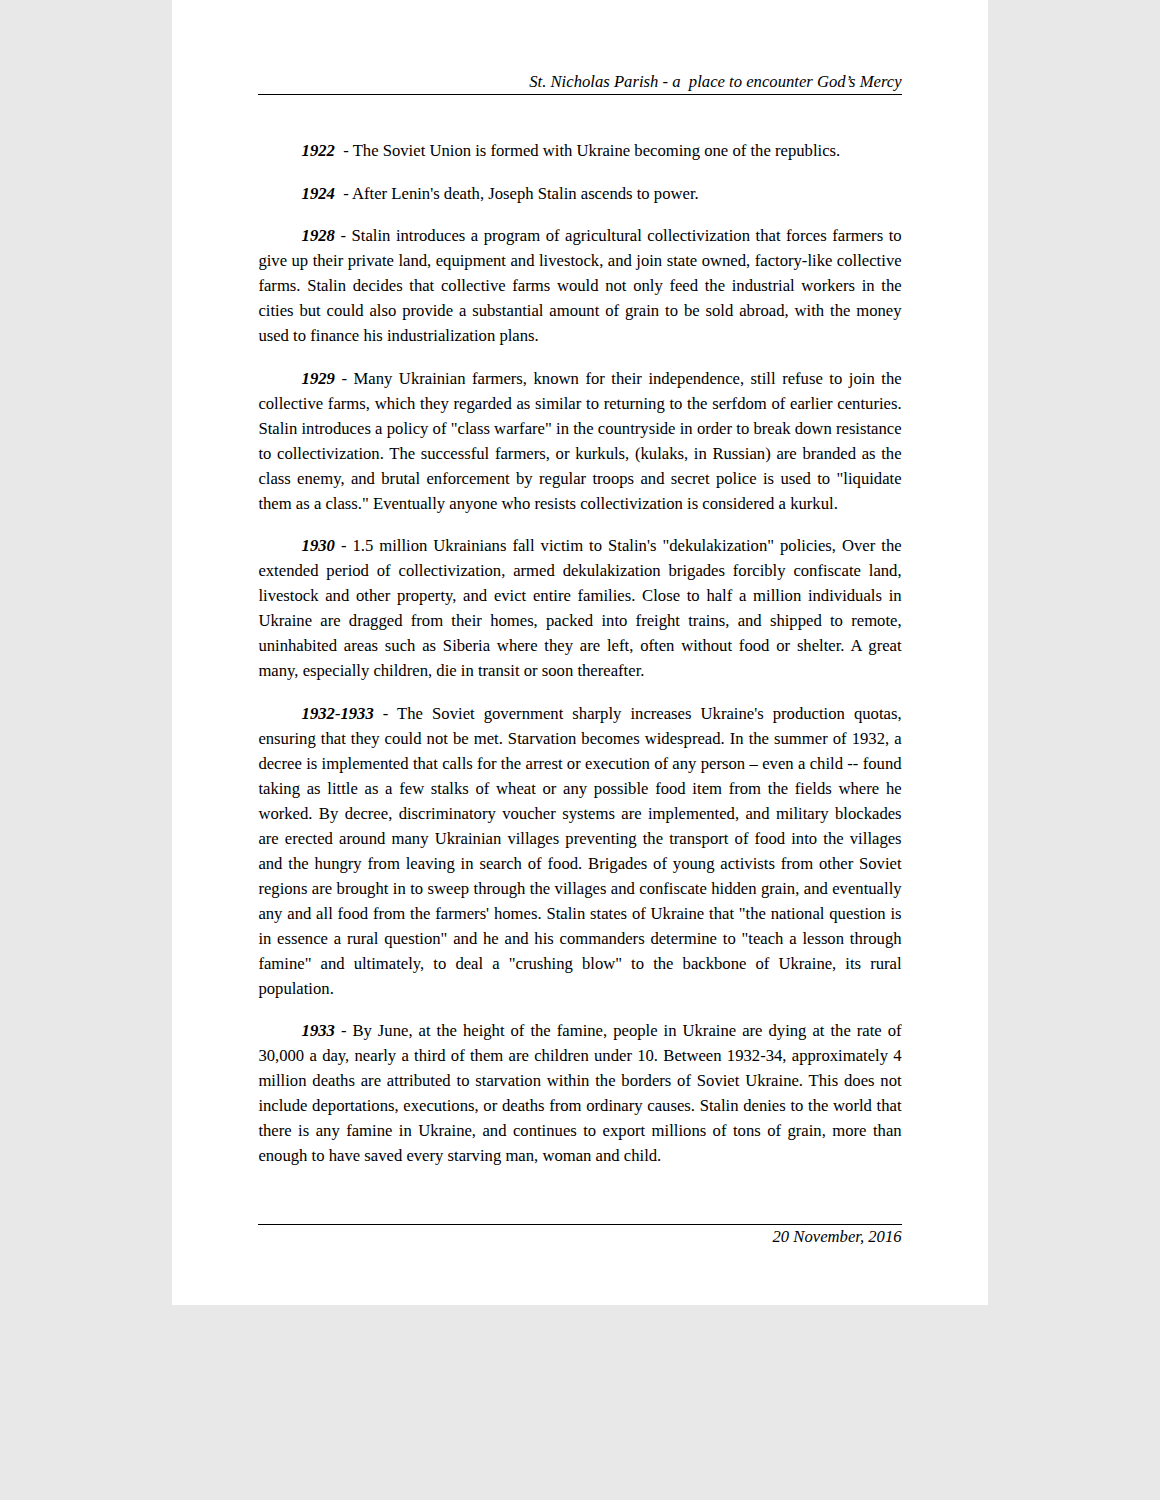St. Nicholas Parish - a place to encounter God’s Mercy
1922 - The Soviet Union is formed with Ukraine becoming one of the republics.
1924 - After Lenin's death, Joseph Stalin ascends to power.
1928 - Stalin introduces a program of agricultural collectivization that forces farmers to give up their private land, equipment and livestock, and join state owned, factory-like collective farms. Stalin decides that collective farms would not only feed the industrial workers in the cities but could also provide a substantial amount of grain to be sold abroad, with the money used to finance his industrialization plans.
1929 - Many Ukrainian farmers, known for their independence, still refuse to join the collective farms, which they regarded as similar to returning to the serfdom of earlier centuries. Stalin introduces a policy of "class warfare" in the countryside in order to break down resistance to collectivization. The successful farmers, or kurkuls, (kulaks, in Russian) are branded as the class enemy, and brutal enforcement by regular troops and secret police is used to "liquidate them as a class." Eventually anyone who resists collectivization is considered a kurkul.
1930 - 1.5 million Ukrainians fall victim to Stalin's "dekulakization" policies, Over the extended period of collectivization, armed dekulakization brigades forcibly confiscate land, livestock and other property, and evict entire families. Close to half a million individuals in Ukraine are dragged from their homes, packed into freight trains, and shipped to remote, uninhabited areas such as Siberia where they are left, often without food or shelter. A great many, especially children, die in transit or soon thereafter.
1932-1933 - The Soviet government sharply increases Ukraine's production quotas, ensuring that they could not be met. Starvation becomes widespread. In the summer of 1932, a decree is implemented that calls for the arrest or execution of any person – even a child -- found taking as little as a few stalks of wheat or any possible food item from the fields where he worked. By decree, discriminatory voucher systems are implemented, and military blockades are erected around many Ukrainian villages preventing the transport of food into the villages and the hungry from leaving in search of food. Brigades of young activists from other Soviet regions are brought in to sweep through the villages and confiscate hidden grain, and eventually any and all food from the farmers' homes. Stalin states of Ukraine that "the national question is in essence a rural question" and he and his commanders determine to "teach a lesson through famine" and ultimately, to deal a "crushing blow" to the backbone of Ukraine, its rural population.
1933 - By June, at the height of the famine, people in Ukraine are dying at the rate of 30,000 a day, nearly a third of them are children under 10. Between 1932-34, approximately 4 million deaths are attributed to starvation within the borders of Soviet Ukraine. This does not include deportations, executions, or deaths from ordinary causes. Stalin denies to the world that there is any famine in Ukraine, and continues to export millions of tons of grain, more than enough to have saved every starving man, woman and child.
20 November, 2016